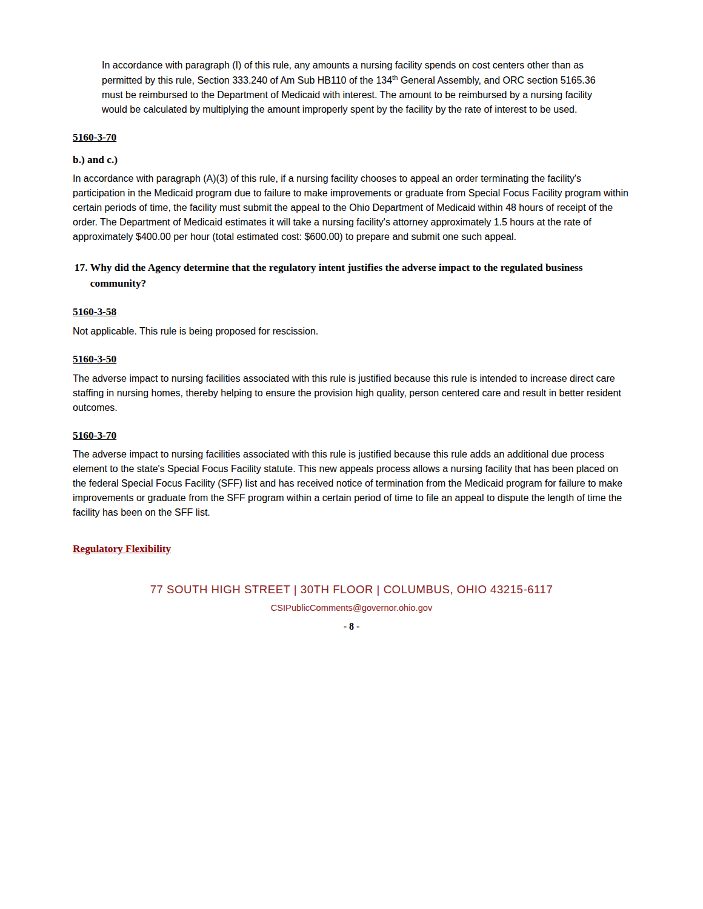In accordance with paragraph (I) of this rule, any amounts a nursing facility spends on cost centers other than as permitted by this rule, Section 333.240 of Am Sub HB110 of the 134th General Assembly, and ORC section 5165.36 must be reimbursed to the Department of Medicaid with interest. The amount to be reimbursed by a nursing facility would be calculated by multiplying the amount improperly spent by the facility by the rate of interest to be used.
5160-3-70
b.) and c.)
In accordance with paragraph (A)(3) of this rule, if a nursing facility chooses to appeal an order terminating the facility's participation in the Medicaid program due to failure to make improvements or graduate from Special Focus Facility program within certain periods of time, the facility must submit the appeal to the Ohio Department of Medicaid within 48 hours of receipt of the order. The Department of Medicaid estimates it will take a nursing facility's attorney approximately 1.5 hours at the rate of approximately $400.00 per hour (total estimated cost: $600.00) to prepare and submit one such appeal.
Why did the Agency determine that the regulatory intent justifies the adverse impact to the regulated business community?
5160-3-58
Not applicable. This rule is being proposed for rescission.
5160-3-50
The adverse impact to nursing facilities associated with this rule is justified because this rule is intended to increase direct care staffing in nursing homes, thereby helping to ensure the provision high quality, person centered care and result in better resident outcomes.
5160-3-70
The adverse impact to nursing facilities associated with this rule is justified because this rule adds an additional due process element to the state's Special Focus Facility statute. This new appeals process allows a nursing facility that has been placed on the federal Special Focus Facility (SFF) list and has received notice of termination from the Medicaid program for failure to make improvements or graduate from the SFF program within a certain period of time to file an appeal to dispute the length of time the facility has been on the SFF list.
Regulatory Flexibility
77 SOUTH HIGH STREET | 30TH FLOOR | COLUMBUS, OHIO 43215-6117
CSIPublicComments@governor.ohio.gov
- 8 -